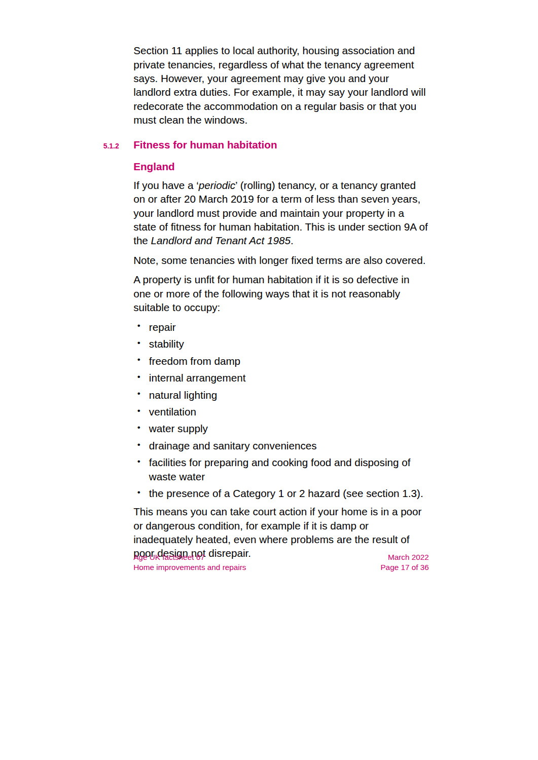Section 11 applies to local authority, housing association and private tenancies, regardless of what the tenancy agreement says. However, your agreement may give you and your landlord extra duties. For example, it may say your landlord will redecorate the accommodation on a regular basis or that you must clean the windows.
5.1.2
Fitness for human habitation
England
If you have a ‘periodic’ (rolling) tenancy, or a tenancy granted on or after 20 March 2019 for a term of less than seven years, your landlord must provide and maintain your property in a state of fitness for human habitation. This is under section 9A of the Landlord and Tenant Act 1985.
Note, some tenancies with longer fixed terms are also covered.
A property is unfit for human habitation if it is so defective in one or more of the following ways that it is not reasonably suitable to occupy:
repair
stability
freedom from damp
internal arrangement
natural lighting
ventilation
water supply
drainage and sanitary conveniences
facilities for preparing and cooking food and disposing of waste water
the presence of a Category 1 or 2 hazard (see section 1.3).
This means you can take court action if your home is in a poor or dangerous condition, for example if it is damp or inadequately heated, even where problems are the result of poor design not disrepair.
Age UK factsheet 67 Home improvements and repairs
March 2022 Page 17 of 36